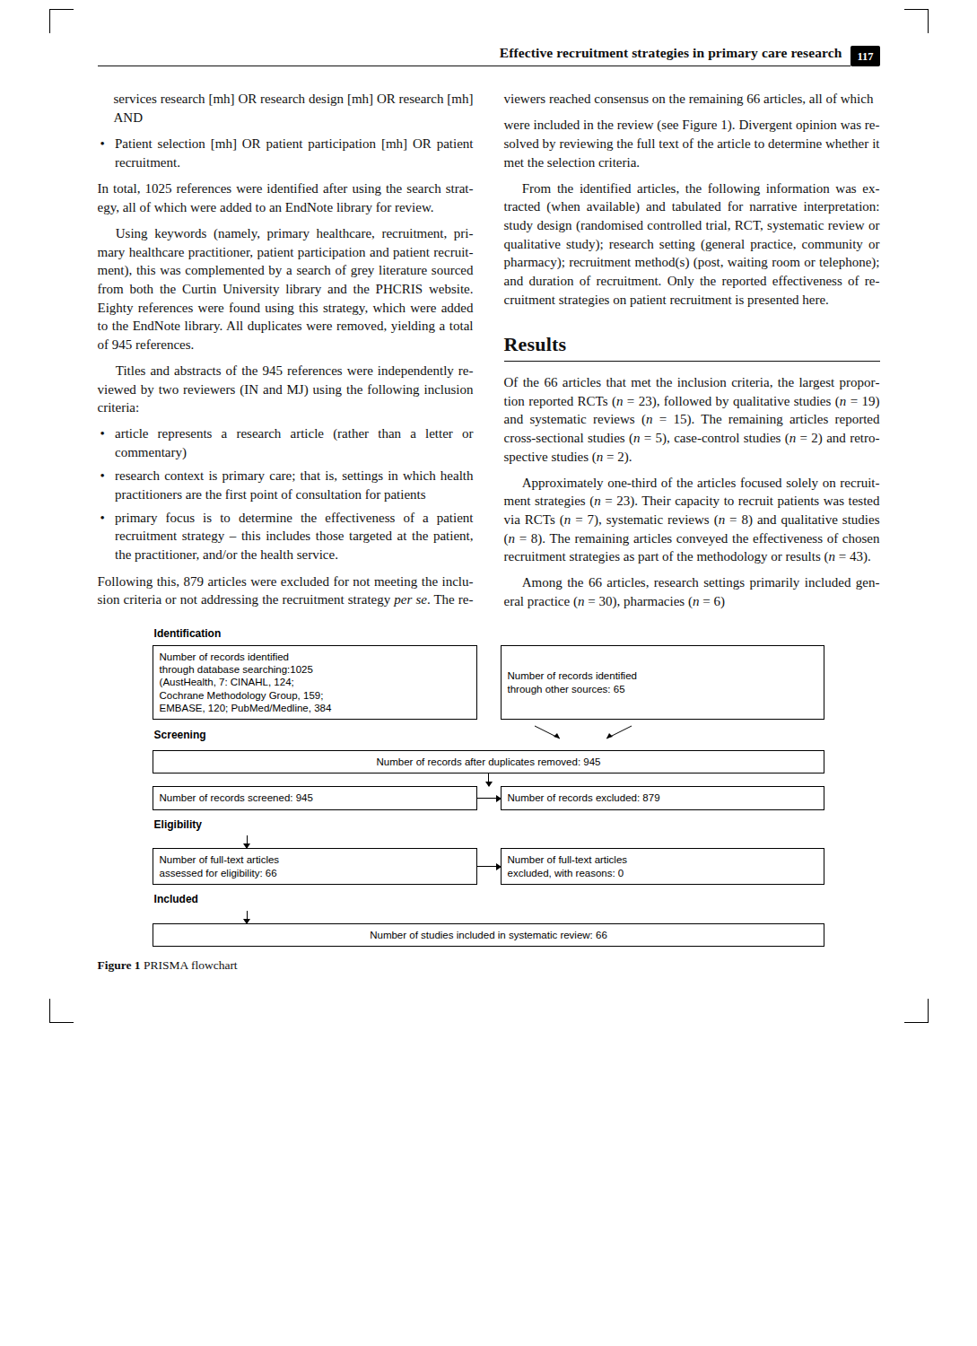Effective recruitment strategies in primary care research
117
services research [mh] OR research design [mh] OR research [mh] AND
Patient selection [mh] OR patient participation [mh] OR patient recruitment.
In total, 1025 references were identified after using the search strategy, all of which were added to an EndNote library for review.
Using keywords (namely, primary healthcare, recruitment, primary healthcare practitioner, patient participation and patient recruitment), this was complemented by a search of grey literature sourced from both the Curtin University library and the PHCRIS website. Eighty references were found using this strategy, which were added to the EndNote library. All duplicates were removed, yielding a total of 945 references.
Titles and abstracts of the 945 references were independently reviewed by two reviewers (IN and MJ) using the following inclusion criteria:
article represents a research article (rather than a letter or commentary)
research context is primary care; that is, settings in which health practitioners are the first point of consultation for patients
primary focus is to determine the effectiveness of a patient recruitment strategy – this includes those targeted at the patient, the practitioner, and/or the health service.
Following this, 879 articles were excluded for not meeting the inclusion criteria or not addressing the recruitment strategy per se. The reviewers reached consensus on the remaining 66 articles, all of which
were included in the review (see Figure 1). Divergent opinion was resolved by reviewing the full text of the article to determine whether it met the selection criteria.
From the identified articles, the following information was extracted (when available) and tabulated for narrative interpretation: study design (randomised controlled trial, RCT, systematic review or qualitative study); research setting (general practice, community or pharmacy); recruitment method(s) (post, waiting room or telephone); and duration of recruitment. Only the reported effectiveness of recruitment strategies on patient recruitment is presented here.
Results
Of the 66 articles that met the inclusion criteria, the largest proportion reported RCTs (n = 23), followed by qualitative studies (n = 19) and systematic reviews (n = 15). The remaining articles reported cross-sectional studies (n = 5), case-control studies (n = 2) and retrospective studies (n = 2).
Approximately one-third of the articles focused solely on recruitment strategies (n = 23). Their capacity to recruit patients was tested via RCTs (n = 7), systematic reviews (n = 8) and qualitative studies (n = 8). The remaining articles conveyed the effectiveness of chosen recruitment strategies as part of the methodology or results (n = 43).
Among the 66 articles, research settings primarily included general practice (n = 30), pharmacies (n = 6)
Identification
Number of records identified
through database searching:1025
(AustHealth, 7: CINAHL, 124;
Cochrane Methodology Group, 159;
EMBASE, 120; PubMed/Medline, 384
Number of records identified
through other sources: 65
Screening
Number of records after duplicates removed: 945
Number of records screened: 945
Number of records excluded: 879
Eligibility
Number of full-text articles
assessed for eligibility: 66
Number of full-text articles
excluded, with reasons: 0
Included
Number of studies included in systematic review: 66
Figure 1 PRISMA flowchart